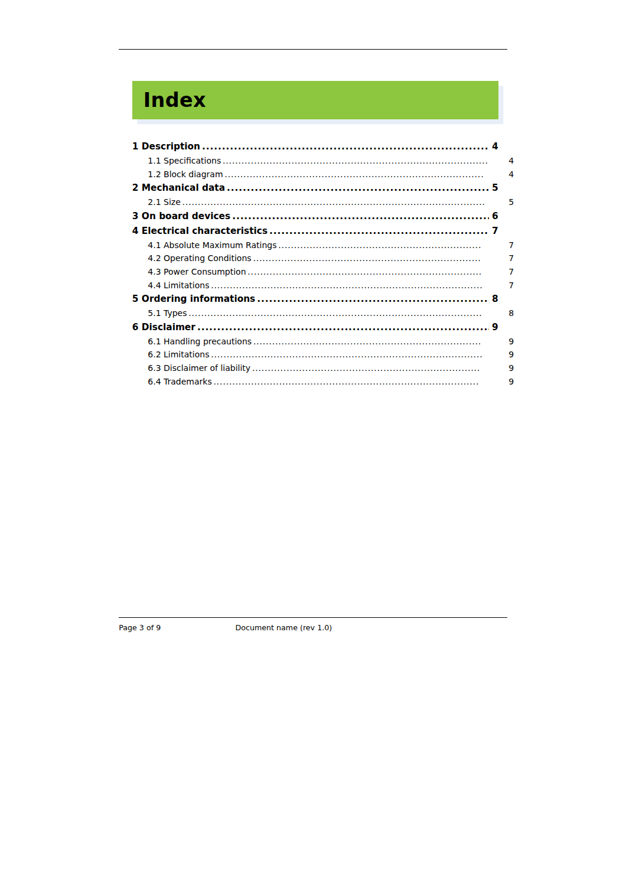Index
1 Description ......................................................................................... 4
1.1 Specifications ..................................................................................... 4
1.2 Block diagram ................................................................................... 4
2 Mechanical data .................................................................................. 5
2.1 Size ................................................................................................. 5
3 On board devices ............................................................................... 6
4 Electrical characteristics ................................................................. 7
4.1 Absolute Maximum Ratings ................................................................. 7
4.2 Operating Conditions ......................................................................... 7
4.3 Power Consumption ........................................................................... 7
4.4 Limitations ....................................................................................... 7
5 Ordering informations ....................................................................... 8
5.1 Types .............................................................................................. 8
6 Disclaimer ........................................................................................... 9
6.1 Handling precautions ......................................................................... 9
6.2 Limitations ....................................................................................... 9
6.3 Disclaimer of liability ......................................................................... 9
6.4 Trademarks ..................................................................................... 9
Page 3 of 9
Document name (rev 1.0)